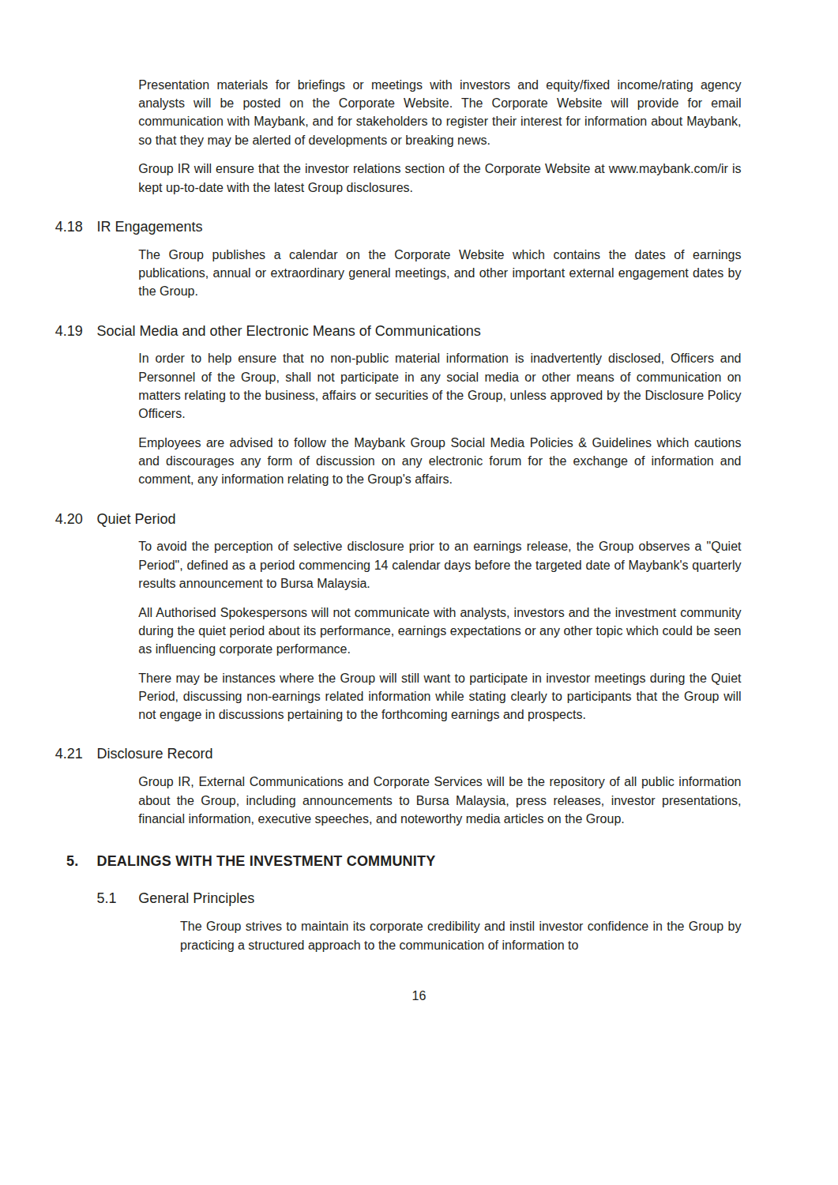Presentation materials for briefings or meetings with investors and equity/fixed income/rating agency analysts will be posted on the Corporate Website. The Corporate Website will provide for email communication with Maybank, and for stakeholders to register their interest for information about Maybank, so that they may be alerted of developments or breaking news.
Group IR will ensure that the investor relations section of the Corporate Website at www.maybank.com/ir is kept up-to-date with the latest Group disclosures.
4.18 IR Engagements
The Group publishes a calendar on the Corporate Website which contains the dates of earnings publications, annual or extraordinary general meetings, and other important external engagement dates by the Group.
4.19 Social Media and other Electronic Means of Communications
In order to help ensure that no non-public material information is inadvertently disclosed, Officers and Personnel of the Group, shall not participate in any social media or other means of communication on matters relating to the business, affairs or securities of the Group, unless approved by the Disclosure Policy Officers.
Employees are advised to follow the Maybank Group Social Media Policies & Guidelines which cautions and discourages any form of discussion on any electronic forum for the exchange of information and comment, any information relating to the Group's affairs.
4.20 Quiet Period
To avoid the perception of selective disclosure prior to an earnings release, the Group observes a "Quiet Period", defined as a period commencing 14 calendar days before the targeted date of Maybank's quarterly results announcement to Bursa Malaysia.
All Authorised Spokespersons will not communicate with analysts, investors and the investment community during the quiet period about its performance, earnings expectations or any other topic which could be seen as influencing corporate performance.
There may be instances where the Group will still want to participate in investor meetings during the Quiet Period, discussing non-earnings related information while stating clearly to participants that the Group will not engage in discussions pertaining to the forthcoming earnings and prospects.
4.21 Disclosure Record
Group IR, External Communications and Corporate Services will be the repository of all public information about the Group, including announcements to Bursa Malaysia, press releases, investor presentations, financial information, executive speeches, and noteworthy media articles on the Group.
5. DEALINGS WITH THE INVESTMENT COMMUNITY
5.1 General Principles
The Group strives to maintain its corporate credibility and instil investor confidence in the Group by practicing a structured approach to the communication of information to
16